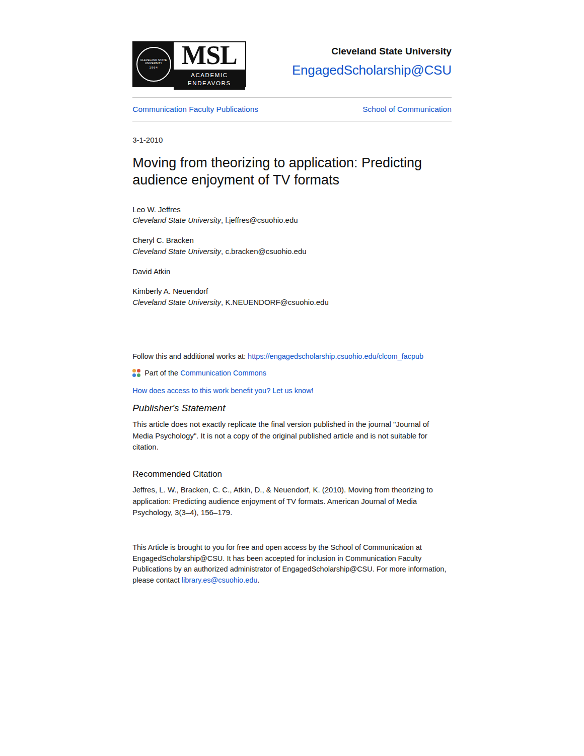CLEVELAND STATE
UNIVERSITY
1964
MSL
ACADEMIC ENDEAVORS
Cleveland State University
EngagedScholarship@CSU
Communication Faculty Publications
School of Communication
3-1-2010
Moving from theorizing to application: Predicting audience enjoyment of TV formats
Leo W. Jeffres Cleveland State University, l.jeffres@csuohio.edu
Cheryl C. Bracken Cleveland State University, c.bracken@csuohio.edu
David Atkin
Kimberly A. Neuendorf Cleveland State University, K.NEUENDORF@csuohio.edu
Follow this and additional works at: https://engagedscholarship.csuohio.edu/clcom_facpub
Part of the Communication Commons
How does access to this work benefit you? Let us know!
Publisher's Statement
This article does not exactly replicate the final version published in the journal "Journal of Media Psychology". It is not a copy of the original published article and is not suitable for citation.
Recommended Citation
Jeffres, L. W., Bracken, C. C., Atkin, D., & Neuendorf, K. (2010). Moving from theorizing to application: Predicting audience enjoyment of TV formats. American Journal of Media Psychology, 3(3–4), 156–179.
This Article is brought to you for free and open access by the School of Communication at EngagedScholarship@CSU. It has been accepted for inclusion in Communication Faculty Publications by an authorized administrator of EngagedScholarship@CSU. For more information, please contact library.es@csuohio.edu.